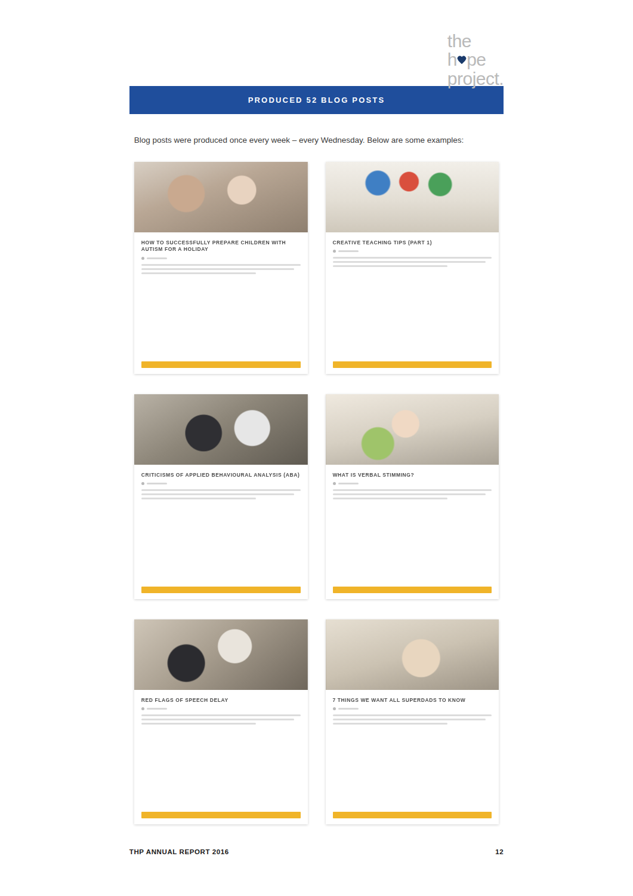the h pe project.
PRODUCED 52 BLOG POSTS
Blog posts were produced once every week – every Wednesday. Below are some examples:
How to successfully prepare children with autism for a holiday
Creative teaching tips (part 1)
Criticisms of applied behavioural analysis (ABA)
What is verbal stimming?
Red flags of speech delay
7 things we want all superdads to know
THP ANNUAL REPORT 2016 12